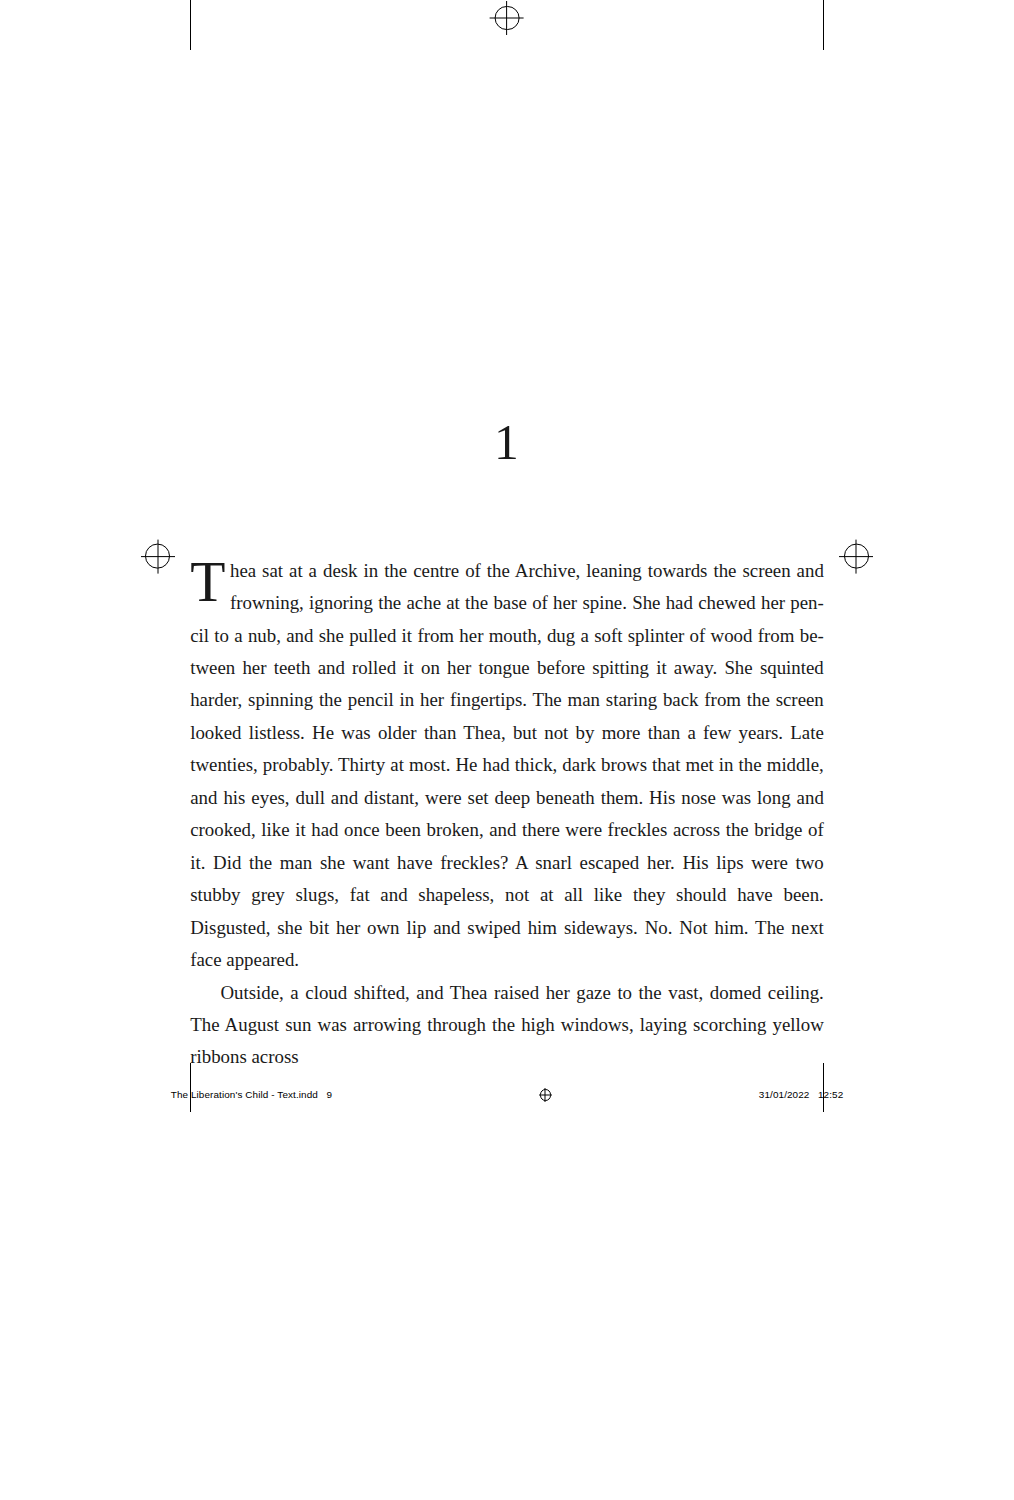1
Thea sat at a desk in the centre of the Archive, leaning towards the screen and frowning, ignoring the ache at the base of her spine. She had chewed her pencil to a nub, and she pulled it from her mouth, dug a soft splinter of wood from between her teeth and rolled it on her tongue before spitting it away. She squinted harder, spinning the pencil in her fingertips. The man staring back from the screen looked listless. He was older than Thea, but not by more than a few years. Late twenties, probably. Thirty at most. He had thick, dark brows that met in the middle, and his eyes, dull and distant, were set deep beneath them. His nose was long and crooked, like it had once been broken, and there were freckles across the bridge of it. Did the man she want have freckles? A snarl escaped her. His lips were two stubby grey slugs, fat and shapeless, not at all like they should have been. Disgusted, she bit her own lip and swiped him sideways. No. Not him. The next face appeared.
Outside, a cloud shifted, and Thea raised her gaze to the vast, domed ceiling. The August sun was arrowing through the high windows, laying scorching yellow ribbons across
The Liberation's Child - Text.indd 9 31/01/2022 12:52